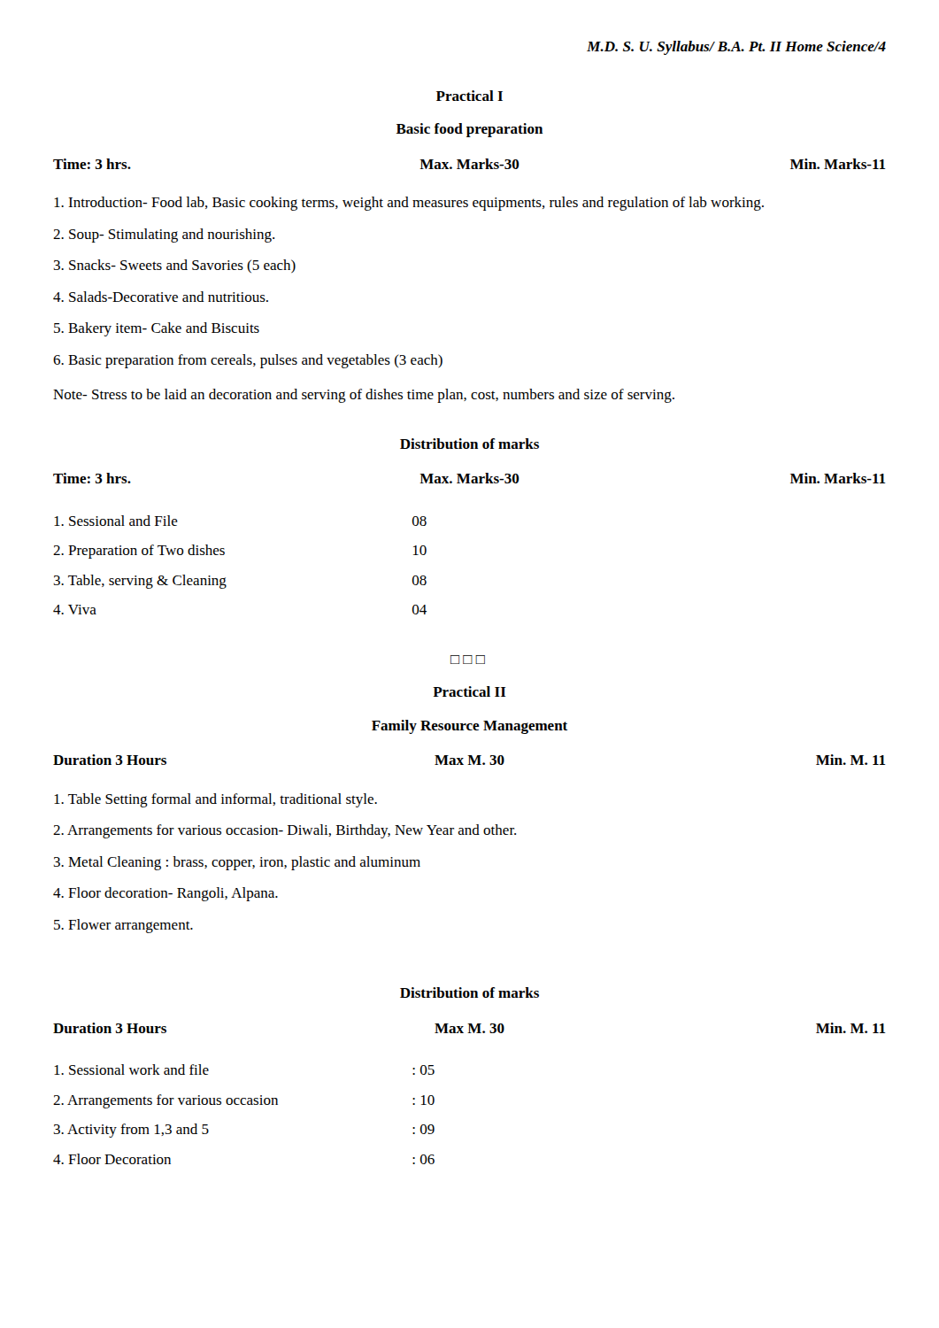M.D. S. U. Syllabus/ B.A. Pt. II Home Science/4
Practical I
Basic food preparation
Time: 3 hrs. Max. Marks-30 Min. Marks-11
1. Introduction- Food lab, Basic cooking terms, weight and measures equipments, rules and regulation of lab working.
2. Soup- Stimulating and nourishing.
3. Snacks- Sweets and Savories (5 each)
4. Salads-Decorative and nutritious.
5. Bakery item- Cake and Biscuits
6. Basic preparation from cereals, pulses and vegetables (3 each)
Note- Stress to be laid an decoration and serving of dishes time plan, cost, numbers and size of serving.
Distribution of marks
Time: 3 hrs. Max. Marks-30 Min. Marks-11
| 1. Sessional and File | 08 |
| 2. Preparation of Two dishes | 10 |
| 3. Table, serving & Cleaning | 08 |
| 4. Viva | 04 |
□□□
Practical II
Family Resource Management
Duration 3 Hours Max M. 30 Min. M. 11
1. Table Setting formal and informal, traditional style.
2. Arrangements for various occasion- Diwali, Birthday, New Year and other.
3. Metal Cleaning : brass, copper, iron, plastic and aluminum
4. Floor decoration- Rangoli, Alpana.
5. Flower arrangement.
Distribution of marks
Duration 3 Hours Max M. 30 Min. M. 11
| 1. Sessional work and file | : 05 |
| 2. Arrangements for various occasion | : 10 |
| 3. Activity from 1,3 and 5 | : 09 |
| 4. Floor Decoration | : 06 |